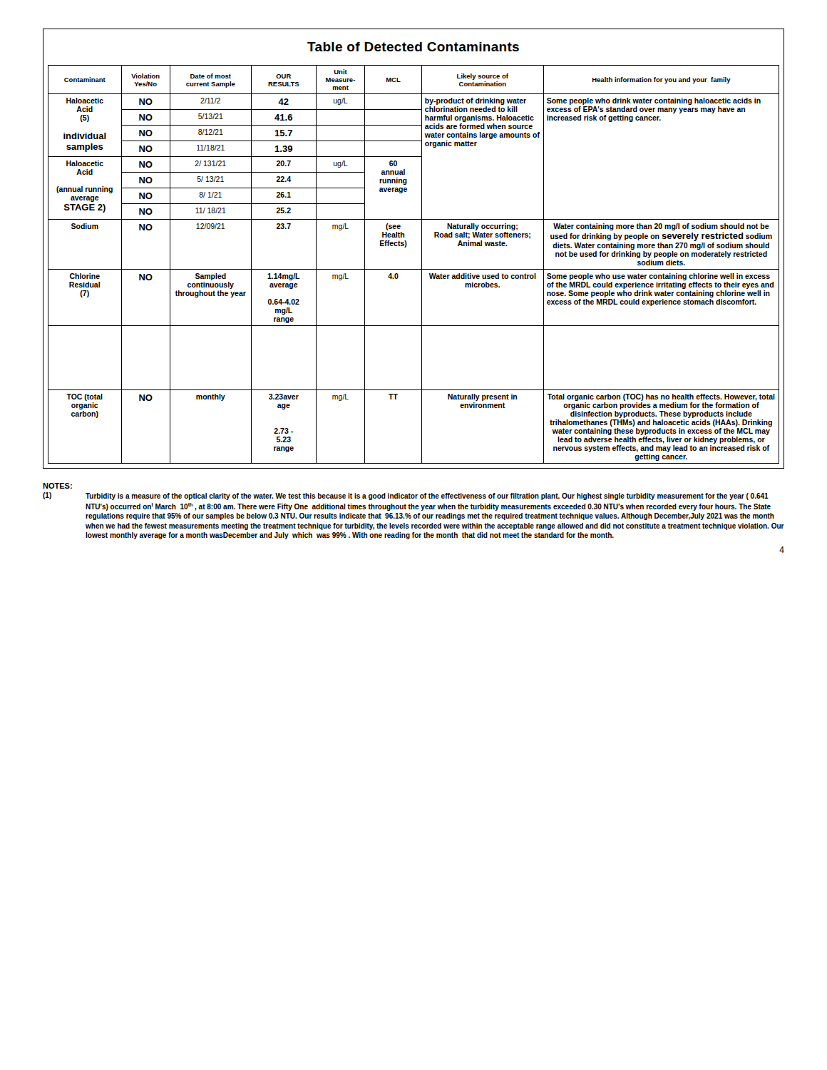Table of Detected Contaminants
| Contaminant | Violation Yes/No | Date of most current Sample | OUR RESULTS | Unit Measure- ment | MCL | Likely source of Contamination | Health information for you and your family |
| --- | --- | --- | --- | --- | --- | --- | --- |
| Haloacetic Acid (5) individual samples | NO | 2/11/2 | 42 | ug/L | | by-product of drinking water chlorination needed to kill harmful organisms. Haloacetic acids are formed when source water contains large amounts of organic matter | Some people who drink water containing haloacetic acids in excess of EPA's standard over many years may have an increased risk of getting cancer. |
| NO | 5/13/21 | 41.6 | | |
| NO | 8/12/21 | 15.7 | | |
| NO | 11/18/21 | 1.39 | | |
| Haloacetic Acid (annual running average STAGE 2) | NO | 2/ 131/21 | 20.7 | ug/L | 60 annual running average |
| NO | 5/ 13/21 | 22.4 | |
| NO | 8/ 1/21 | 26.1 | |
| NO | 11/ 18/21 | 25.2 | |
| Sodium | NO | 12/09/21 | 23.7 | mg/L | (see Health Effects) | Naturally occurring; Road salt; Water softeners; Animal waste. | Water containing more than 20 mg/l of sodium should not be used for drinking by people on severely restricted sodium diets. Water containing more than 270 mg/l of sodium should not be used for drinking by people on moderately restricted sodium diets. |
| Chlorine Residual (7) | NO | Sampled continuously throughout the year | 1.14mg/L average 0.64-4.02 mg/L range | mg/L | 4.0 | Water additive used to control microbes. | Some people who use water containing chlorine well in excess of the MRDL could experience irritating effects to their eyes and nose. Some people who drink water containing chlorine well in excess of the MRDL could experience stomach discomfort. |
| TOC (total organic carbon) | NO | monthly | 3.23aver age 2.73 - 5.23 range | mg/L | TT | Naturally present in environment | Total organic carbon (TOC) has no health effects. However, total organic carbon provides a medium for the formation of disinfection byproducts. These byproducts include trihalomethanes (THMs) and haloacetic acids (HAAs). Drinking water containing these byproducts in excess of the MCL may lead to adverse health effects, liver or kidney problems, or nervous system effects, and may lead to an increased risk of getting cancer. |
NOTES:
(1)
Turbidity is a measure of the optical clarity of the water. We test this because it is a good indicator of the effectiveness of our filtration plant. Our highest single turbidity measurement for the year ( 0.641 NTU's) occurred ont March 10th , at 8:00 am. There were Fifty One additional times throughout the year when the turbidity measurements exceeded 0.30 NTU's when recorded every four hours. The State regulations require that 95% of our samples be below 0.3 NTU. Our results indicate that 96.13.% of our readings met the required treatment technique values. Although December,July 2021 was the month when we had the fewest measurements meeting the treatment technique for turbidity, the levels recorded were within the acceptable range allowed and did not constitute a treatment technique violation. Our lowest monthly average for a month wasDecember and July which was 99% . With one reading for the month that did not meet the standard for the month.
4